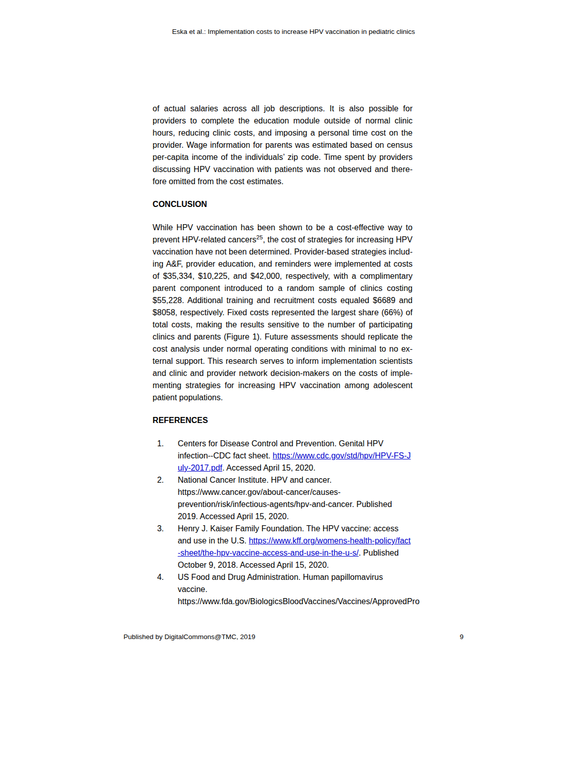Eska et al.: Implementation costs to increase HPV vaccination in pediatric clinics
of actual salaries across all job descriptions. It is also possible for providers to complete the education module outside of normal clinic hours, reducing clinic costs, and imposing a personal time cost on the provider. Wage information for parents was estimated based on census per-capita income of the individuals’ zip code. Time spent by providers discussing HPV vaccination with patients was not observed and therefore omitted from the cost estimates.
CONCLUSION
While HPV vaccination has been shown to be a cost-effective way to prevent HPV-related cancers25, the cost of strategies for increasing HPV vaccination have not been determined. Provider-based strategies including A&F, provider education, and reminders were implemented at costs of $35,334, $10,225, and $42,000, respectively, with a complimentary parent component introduced to a random sample of clinics costing $55,228. Additional training and recruitment costs equaled $6689 and $8058, respectively. Fixed costs represented the largest share (66%) of total costs, making the results sensitive to the number of participating clinics and parents (Figure 1). Future assessments should replicate the cost analysis under normal operating conditions with minimal to no external support. This research serves to inform implementation scientists and clinic and provider network decision-makers on the costs of implementing strategies for increasing HPV vaccination among adolescent patient populations.
REFERENCES
1. Centers for Disease Control and Prevention. Genital HPV infection--CDC fact sheet. https://www.cdc.gov/std/hpv/HPV-FS-July-2017.pdf. Accessed April 15, 2020.
2. National Cancer Institute. HPV and cancer. https://www.cancer.gov/about-cancer/causes-prevention/risk/infectious-agents/hpv-and-cancer. Published 2019. Accessed April 15, 2020.
3. Henry J. Kaiser Family Foundation. The HPV vaccine: access and use in the U.S. https://www.kff.org/womens-health-policy/fact-sheet/the-hpv-vaccine-access-and-use-in-the-u-s/. Published October 9, 2018. Accessed April 15, 2020.
4. US Food and Drug Administration. Human papillomavirus vaccine. https://www.fda.gov/BiologicsBloodVaccines/Vaccines/ApprovedPro
Published by DigitalCommons@TMC, 2019
9